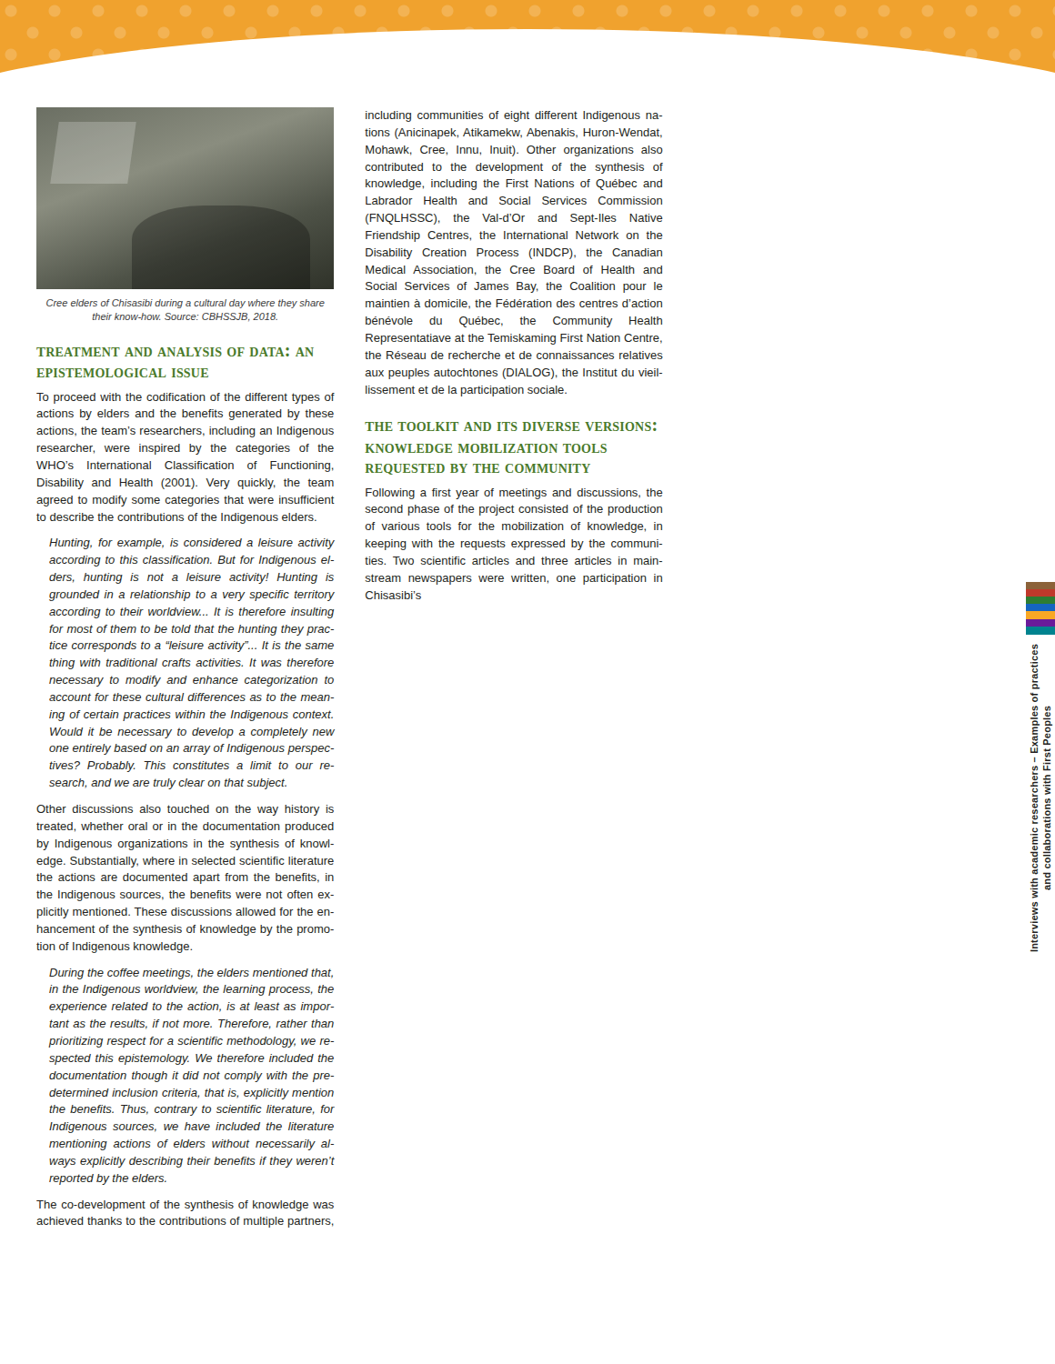Interviews with academic researchers – Examples of practices
and collaborations with First Peoples
Cree elders of Chisasibi during a cultural day where they share their know-how. Source: CBHSSJB, 2018.
Treatment and analysis of data: an epistemological issue
To proceed with the codification of the different types of actions by elders and the benefits generated by these actions, the team’s researchers, including an Indigenous researcher, were inspired by the categories of the WHO’s International Classification of Functioning, Disability and Health (2001). Very quickly, the team agreed to modify some categories that were insufficient to describe the contributions of the Indigenous elders.
Hunting, for example, is considered a leisure activity according to this classification. But for Indigenous elders, hunting is not a leisure activity! Hunting is grounded in a relationship to a very specific territory according to their worldview... It is therefore insulting for most of them to be told that the hunting they practice corresponds to a “leisure activity”... It is the same thing with traditional crafts activities. It was therefore necessary to modify and enhance categorization to account for these cultural differences as to the meaning of certain practices within the Indigenous context. Would it be necessary to develop a completely new one entirely based on an array of Indigenous perspectives? Probably. This constitutes a limit to our research, and we are truly clear on that subject.
Other discussions also touched on the way history is treated, whether oral or in the documentation produced by Indigenous organizations in the synthesis of knowledge. Substantially, where in selected scientific literature the actions are documented apart from the benefits, in the Indigenous sources, the benefits were not often explicitly mentioned. These discussions allowed for the enhancement of the synthesis of knowledge by the promotion of Indigenous knowledge.
During the coffee meetings, the elders mentioned that, in the Indigenous worldview, the learning process, the experience related to the action, is at least as important as the results, if not more. Therefore, rather than prioritizing respect for a scientific methodology, we respected this epistemology. We therefore included the documentation though it did not comply with the predetermined inclusion criteria, that is, explicitly mention the benefits. Thus, contrary to scientific literature, for Indigenous sources, we have included the literature mentioning actions of elders without necessarily always explicitly describing their benefits if they weren’t reported by the elders.
The co-development of the synthesis of knowledge was achieved thanks to the contributions of multiple partners, including communities of eight different Indigenous nations (Anicinapek, Atikamekw, Abenakis, Huron-Wendat, Mohawk, Cree, Innu, Inuit). Other organizations also contributed to the development of the synthesis of knowledge, including the First Nations of Québec and Labrador Health and Social Services Commission (FNQLHSSC), the Val-d’Or and Sept-Iles Native Friendship Centres, the International Network on the Disability Creation Process (INDCP), the Canadian Medical Association, the Cree Board of Health and Social Services of James Bay, the Coalition pour le maintien à domicile, the Fédération des centres d’action bénévole du Québec, the Community Health Representatiave at the Temiskaming First Nation Centre, the Réseau de recherche et de connaissances relatives aux peuples autochtones (DIALOG), the Institut du vieillissement et de la participation sociale.
The toolkit and its diverse versions: knowledge mobilization tools requested by the community
Following a first year of meetings and discussions, the second phase of the project consisted of the production of various tools for the mobilization of knowledge, in keeping with the requests expressed by the communities. Two scientific articles and three articles in mainstream newspapers were written, one participation in Chisasibi’s